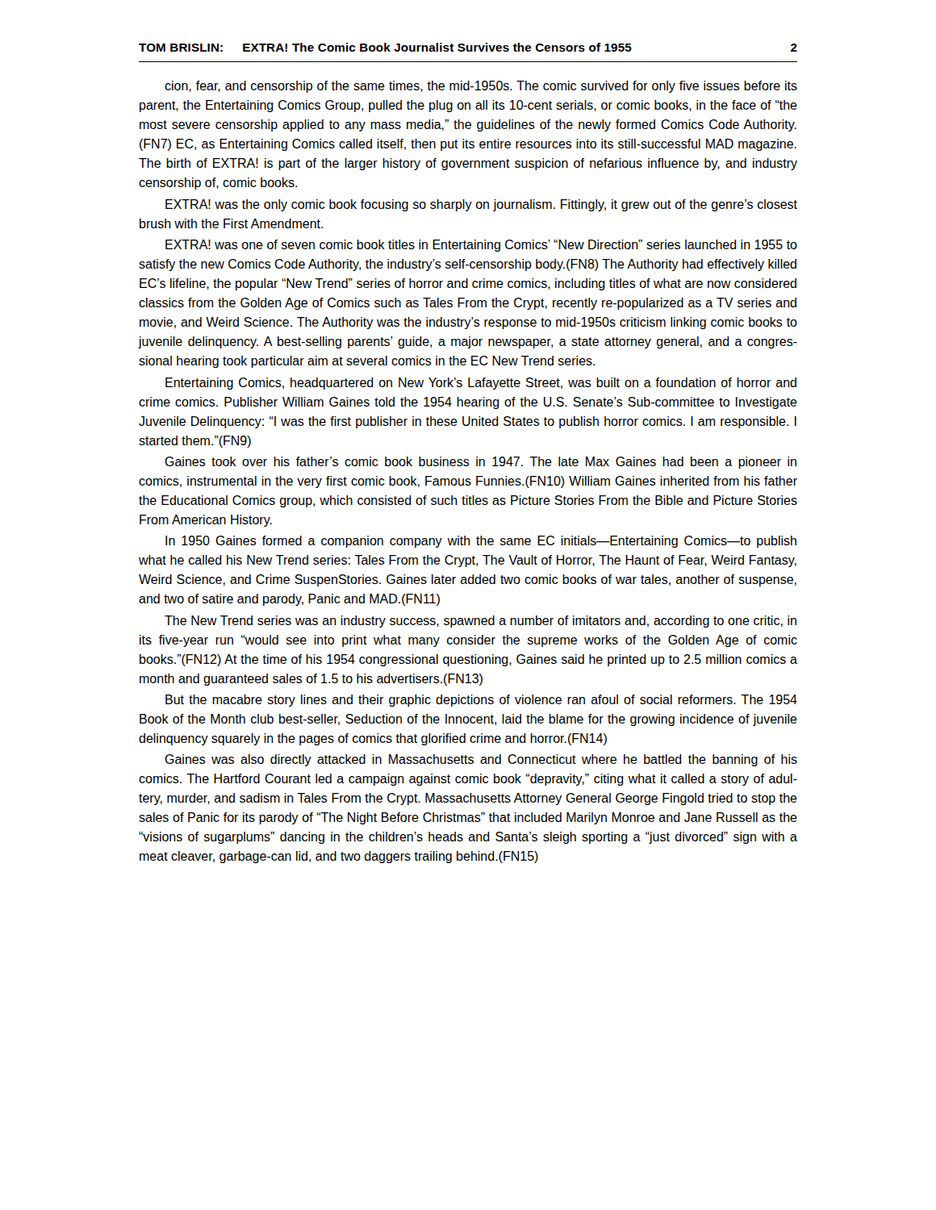TOM BRISLIN: EXTRA! The Comic Book Journalist Survives the Censors of 1955 2
cion, fear, and censorship of the same times, the mid-1950s. The comic survived for only five issues before its parent, the Entertaining Comics Group, pulled the plug on all its 10-cent serials, or comic books, in the face of “the most severe censorship applied to any mass media,” the guidelines of the newly formed Comics Code Authority.(FN7) EC, as Entertaining Comics called itself, then put its entire resources into its still-successful MAD magazine. The birth of EXTRA! is part of the larger history of government suspicion of nefarious influence by, and industry censorship of, comic books.
EXTRA! was the only comic book focusing so sharply on journalism. Fittingly, it grew out of the genre’s closest brush with the First Amendment.
EXTRA! was one of seven comic book titles in Entertaining Comics’ “New Direction” series launched in 1955 to satisfy the new Comics Code Authority, the industry’s self-censorship body.(FN8) The Authority had effectively killed EC’s lifeline, the popular “New Trend” series of horror and crime comics, including titles of what are now considered classics from the Golden Age of Comics such as Tales From the Crypt, recently re-popularized as a TV series and movie, and Weird Science. The Authority was the industry’s response to mid-1950s criticism linking comic books to juvenile delinquency. A best-selling parents’ guide, a major newspaper, a state attorney general, and a congressional hearing took particular aim at several comics in the EC New Trend series.
Entertaining Comics, headquartered on New York’s Lafayette Street, was built on a foundation of horror and crime comics. Publisher William Gaines told the 1954 hearing of the U.S. Senate’s Sub-committee to Investigate Juvenile Delinquency: “I was the first publisher in these United States to publish horror comics. I am responsible. I started them.”(FN9)
Gaines took over his father’s comic book business in 1947. The late Max Gaines had been a pioneer in comics, instrumental in the very first comic book, Famous Funnies.(FN10) William Gaines inherited from his father the Educational Comics group, which consisted of such titles as Picture Stories From the Bible and Picture Stories From American History.
In 1950 Gaines formed a companion company with the same EC initials—Entertaining Comics—to publish what he called his New Trend series: Tales From the Crypt, The Vault of Horror, The Haunt of Fear, Weird Fantasy, Weird Science, and Crime SuspenStories. Gaines later added two comic books of war tales, another of suspense, and two of satire and parody, Panic and MAD.(FN11)
The New Trend series was an industry success, spawned a number of imitators and, according to one critic, in its five-year run “would see into print what many consider the supreme works of the Golden Age of comic books.”(FN12) At the time of his 1954 congressional questioning, Gaines said he printed up to 2.5 million comics a month and guaranteed sales of 1.5 to his advertisers.(FN13)
But the macabre story lines and their graphic depictions of violence ran afoul of social reformers. The 1954 Book of the Month club best-seller, Seduction of the Innocent, laid the blame for the growing incidence of juvenile delinquency squarely in the pages of comics that glorified crime and horror.(FN14)
Gaines was also directly attacked in Massachusetts and Connecticut where he battled the banning of his comics. The Hartford Courant led a campaign against comic book “depravity,” citing what it called a story of adultery, murder, and sadism in Tales From the Crypt. Massachusetts Attorney General George Fingold tried to stop the sales of Panic for its parody of “The Night Before Christmas” that included Marilyn Monroe and Jane Russell as the “visions of sugarplums” dancing in the children’s heads and Santa’s sleigh sporting a “just divorced” sign with a meat cleaver, garbage-can lid, and two daggers trailing behind.(FN15)